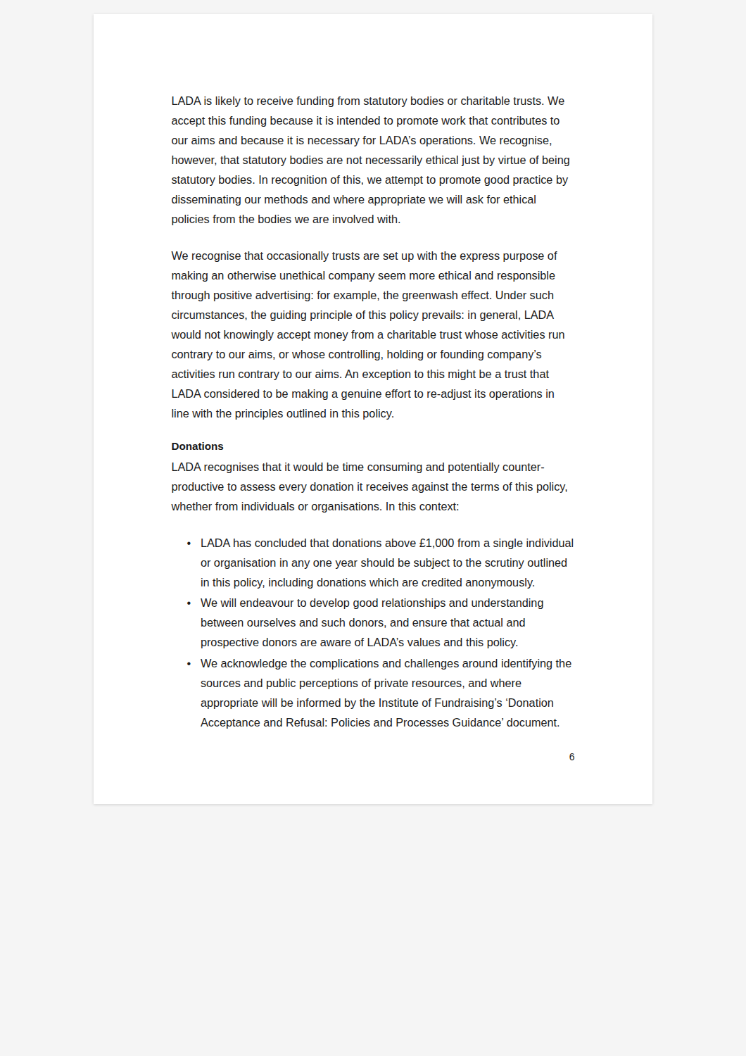LADA is likely to receive funding from statutory bodies or charitable trusts. We accept this funding because it is intended to promote work that contributes to our aims and because it is necessary for LADA’s operations. We recognise, however, that statutory bodies are not necessarily ethical just by virtue of being statutory bodies. In recognition of this, we attempt to promote good practice by disseminating our methods and where appropriate we will ask for ethical policies from the bodies we are involved with.
We recognise that occasionally trusts are set up with the express purpose of making an otherwise unethical company seem more ethical and responsible through positive advertising: for example, the greenwash effect. Under such circumstances, the guiding principle of this policy prevails: in general, LADA would not knowingly accept money from a charitable trust whose activities run contrary to our aims, or whose controlling, holding or founding company’s activities run contrary to our aims. An exception to this might be a trust that LADA considered to be making a genuine effort to re-adjust its operations in line with the principles outlined in this policy.
Donations
LADA recognises that it would be time consuming and potentially counter-productive to assess every donation it receives against the terms of this policy, whether from individuals or organisations. In this context:
LADA has concluded that donations above £1,000 from a single individual or organisation in any one year should be subject to the scrutiny outlined in this policy, including donations which are credited anonymously.
We will endeavour to develop good relationships and understanding between ourselves and such donors, and ensure that actual and prospective donors are aware of LADA’s values and this policy.
We acknowledge the complications and challenges around identifying the sources and public perceptions of private resources, and where appropriate will be informed by the Institute of Fundraising’s ‘Donation Acceptance and Refusal: Policies and Processes Guidance’ document.
6